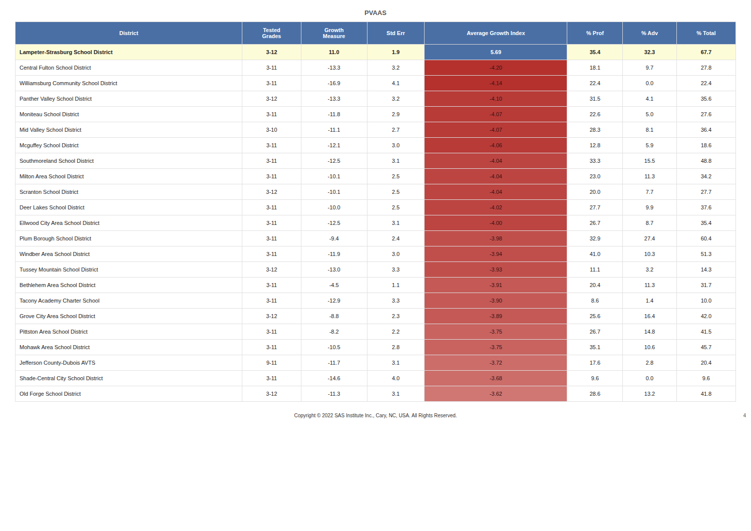PVAAS
| District | Tested Grades | Growth Measure | Std Err | Average Growth Index | % Prof | % Adv | % Total |
| --- | --- | --- | --- | --- | --- | --- | --- |
| Lampeter-Strasburg School District | 3-12 | 11.0 | 1.9 | 5.69 | 35.4 | 32.3 | 67.7 |
| Central Fulton School District | 3-11 | -13.3 | 3.2 | -4.20 | 18.1 | 9.7 | 27.8 |
| Williamsburg Community School District | 3-11 | -16.9 | 4.1 | -4.14 | 22.4 | 0.0 | 22.4 |
| Panther Valley School District | 3-12 | -13.3 | 3.2 | -4.10 | 31.5 | 4.1 | 35.6 |
| Moniteau School District | 3-11 | -11.8 | 2.9 | -4.07 | 22.6 | 5.0 | 27.6 |
| Mid Valley School District | 3-10 | -11.1 | 2.7 | -4.07 | 28.3 | 8.1 | 36.4 |
| Mcguffey School District | 3-11 | -12.1 | 3.0 | -4.06 | 12.8 | 5.9 | 18.6 |
| Southmoreland School District | 3-11 | -12.5 | 3.1 | -4.04 | 33.3 | 15.5 | 48.8 |
| Milton Area School District | 3-11 | -10.1 | 2.5 | -4.04 | 23.0 | 11.3 | 34.2 |
| Scranton School District | 3-12 | -10.1 | 2.5 | -4.04 | 20.0 | 7.7 | 27.7 |
| Deer Lakes School District | 3-11 | -10.0 | 2.5 | -4.02 | 27.7 | 9.9 | 37.6 |
| Ellwood City Area School District | 3-11 | -12.5 | 3.1 | -4.00 | 26.7 | 8.7 | 35.4 |
| Plum Borough School District | 3-11 | -9.4 | 2.4 | -3.98 | 32.9 | 27.4 | 60.4 |
| Windber Area School District | 3-11 | -11.9 | 3.0 | -3.94 | 41.0 | 10.3 | 51.3 |
| Tussey Mountain School District | 3-12 | -13.0 | 3.3 | -3.93 | 11.1 | 3.2 | 14.3 |
| Bethlehem Area School District | 3-11 | -4.5 | 1.1 | -3.91 | 20.4 | 11.3 | 31.7 |
| Tacony Academy Charter School | 3-11 | -12.9 | 3.3 | -3.90 | 8.6 | 1.4 | 10.0 |
| Grove City Area School District | 3-12 | -8.8 | 2.3 | -3.89 | 25.6 | 16.4 | 42.0 |
| Pittston Area School District | 3-11 | -8.2 | 2.2 | -3.75 | 26.7 | 14.8 | 41.5 |
| Mohawk Area School District | 3-11 | -10.5 | 2.8 | -3.75 | 35.1 | 10.6 | 45.7 |
| Jefferson County-Dubois AVTS | 9-11 | -11.7 | 3.1 | -3.72 | 17.6 | 2.8 | 20.4 |
| Shade-Central City School District | 3-11 | -14.6 | 4.0 | -3.68 | 9.6 | 0.0 | 9.6 |
| Old Forge School District | 3-12 | -11.3 | 3.1 | -3.62 | 28.6 | 13.2 | 41.8 |
Copyright © 2022 SAS Institute Inc., Cary, NC, USA. All Rights Reserved. 4